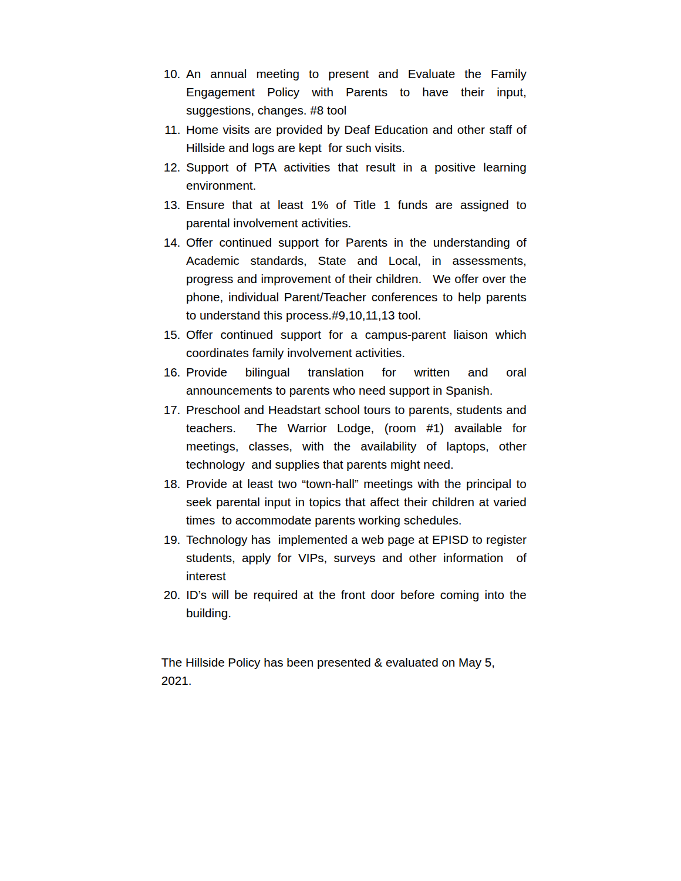An annual meeting to present and Evaluate the Family Engagement Policy with Parents to have their input, suggestions, changes. #8 tool
Home visits are provided by Deaf Education and other staff of Hillside and logs are kept for such visits.
Support of PTA activities that result in a positive learning environment.
Ensure that at least 1% of Title 1 funds are assigned to parental involvement activities.
Offer continued support for Parents in the understanding of Academic standards, State and Local, in assessments, progress and improvement of their children. We offer over the phone, individual Parent/Teacher conferences to help parents to understand this process.#9,10,11,13 tool.
Offer continued support for a campus-parent liaison which coordinates family involvement activities.
Provide bilingual translation for written and oral announcements to parents who need support in Spanish.
Preschool and Headstart school tours to parents, students and teachers. The Warrior Lodge, (room #1) available for meetings, classes, with the availability of laptops, other technology and supplies that parents might need.
Provide at least two “town-hall” meetings with the principal to seek parental input in topics that affect their children at varied times to accommodate parents working schedules.
Technology has implemented a web page at EPISD to register students, apply for VIPs, surveys and other information of interest
ID’s will be required at the front door before coming into the building.
The Hillside Policy has been presented & evaluated on May 5, 2021.